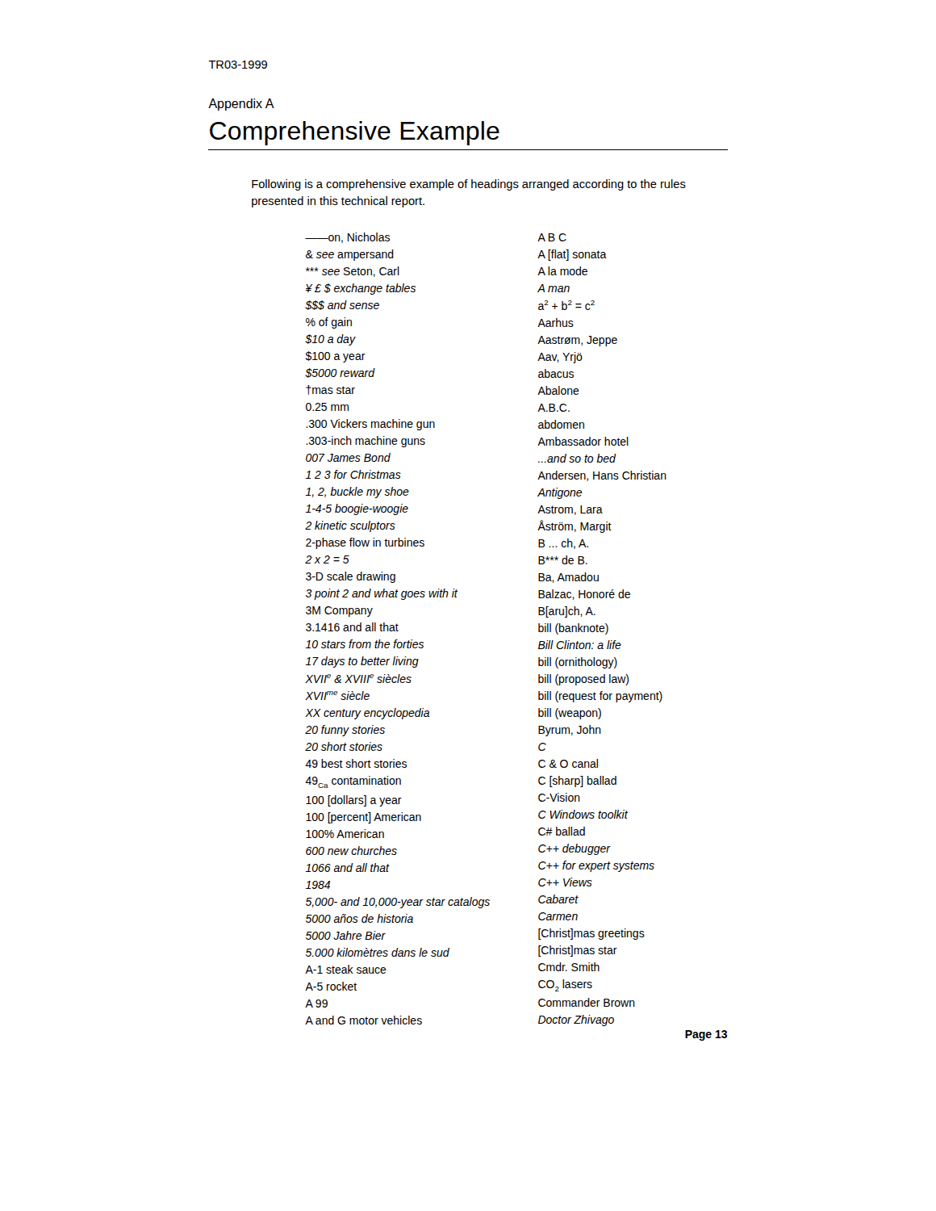TR03-1999
Appendix A
Comprehensive Example
Following is a comprehensive example of headings arranged according to the rules presented in this technical report.
——on, Nicholas
& see ampersand
*** see Seton, Carl
¥ £ $ exchange tables
$$$ and sense
% of gain
$10 a day
$100 a year
$5000 reward
†mas star
0.25 mm
.300 Vickers machine gun
.303-inch machine guns
007 James Bond
1 2 3 for Christmas
1, 2, buckle my shoe
1-4-5 boogie-woogie
2 kinetic sculptors
2-phase flow in turbines
2 x 2 = 5
3-D scale drawing
3 point 2 and what goes with it
3M Company
3.1416 and all that
10 stars from the forties
17 days to better living
XVIIe & XVIIIe siècles
XVIIme siècle
XX century encyclopedia
20 funny stories
20 short stories
49 best short stories
49Ca contamination
100 [dollars] a year
100 [percent] American
100% American
600 new churches
1066 and all that
1984
5,000- and 10,000-year star catalogs
5000 años de historia
5000 Jahre Bier
5.000 kilomètres dans le sud
A-1 steak sauce
A-5 rocket
A 99
A and G motor vehicles
A B C
A [flat] sonata
A la mode
A man
a2 + b2 = c2
Aarhus
Aastrøm, Jeppe
Aav, Yrjö
abacus
Abalone
A.B.C.
abdomen
Ambassador hotel
...and so to bed
Andersen, Hans Christian
Antigone
Astrom, Lara
Åström, Margit
B ... ch, A.
B*** de B.
Ba, Amadou
Balzac, Honoré de
B[aru]ch, A.
bill (banknote)
Bill Clinton: a life
bill (ornithology)
bill (proposed law)
bill (request for payment)
bill (weapon)
Byrum, John
C
C & O canal
C [sharp] ballad
C-Vision
C Windows toolkit
C# ballad
C++ debugger
C++ for expert systems
C++ Views
Cabaret
Carmen
[Christ]mas greetings
[Christ]mas star
Cmdr. Smith
CO2 lasers
Commander Brown
Doctor Zhivago
Page 13